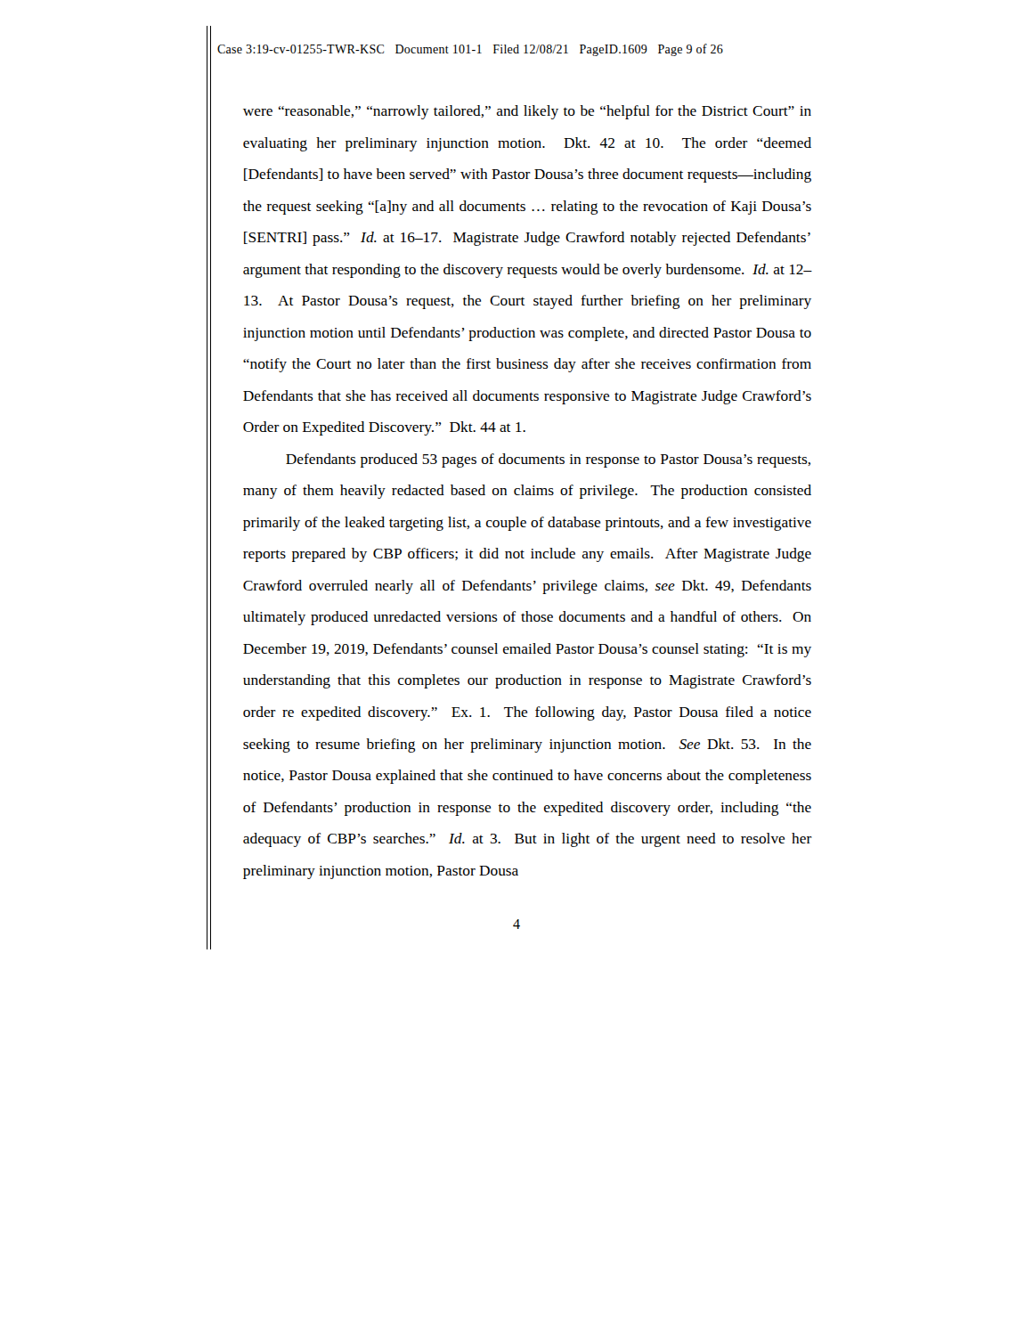Case 3:19-cv-01255-TWR-KSC Document 101-1 Filed 12/08/21 PageID.1609 Page 9 of 26
were “reasonable,” “narrowly tailored,” and likely to be “helpful for the District Court” in evaluating her preliminary injunction motion. Dkt. 42 at 10. The order “deemed [Defendants] to have been served” with Pastor Dousa’s three document requests—including the request seeking “[a]ny and all documents … relating to the revocation of Kaji Dousa’s [SENTRI] pass.” Id. at 16–17. Magistrate Judge Crawford notably rejected Defendants’ argument that responding to the discovery requests would be overly burdensome. Id. at 12–13. At Pastor Dousa’s request, the Court stayed further briefing on her preliminary injunction motion until Defendants’ production was complete, and directed Pastor Dousa to “notify the Court no later than the first business day after she receives confirmation from Defendants that she has received all documents responsive to Magistrate Judge Crawford’s Order on Expedited Discovery.” Dkt. 44 at 1.
Defendants produced 53 pages of documents in response to Pastor Dousa’s requests, many of them heavily redacted based on claims of privilege. The production consisted primarily of the leaked targeting list, a couple of database printouts, and a few investigative reports prepared by CBP officers; it did not include any emails. After Magistrate Judge Crawford overruled nearly all of Defendants’ privilege claims, see Dkt. 49, Defendants ultimately produced unredacted versions of those documents and a handful of others. On December 19, 2019, Defendants’ counsel emailed Pastor Dousa’s counsel stating: “It is my understanding that this completes our production in response to Magistrate Crawford’s order re expedited discovery.” Ex. 1. The following day, Pastor Dousa filed a notice seeking to resume briefing on her preliminary injunction motion. See Dkt. 53. In the notice, Pastor Dousa explained that she continued to have concerns about the completeness of Defendants’ production in response to the expedited discovery order, including “the adequacy of CBP’s searches.” Id. at 3. But in light of the urgent need to resolve her preliminary injunction motion, Pastor Dousa
4